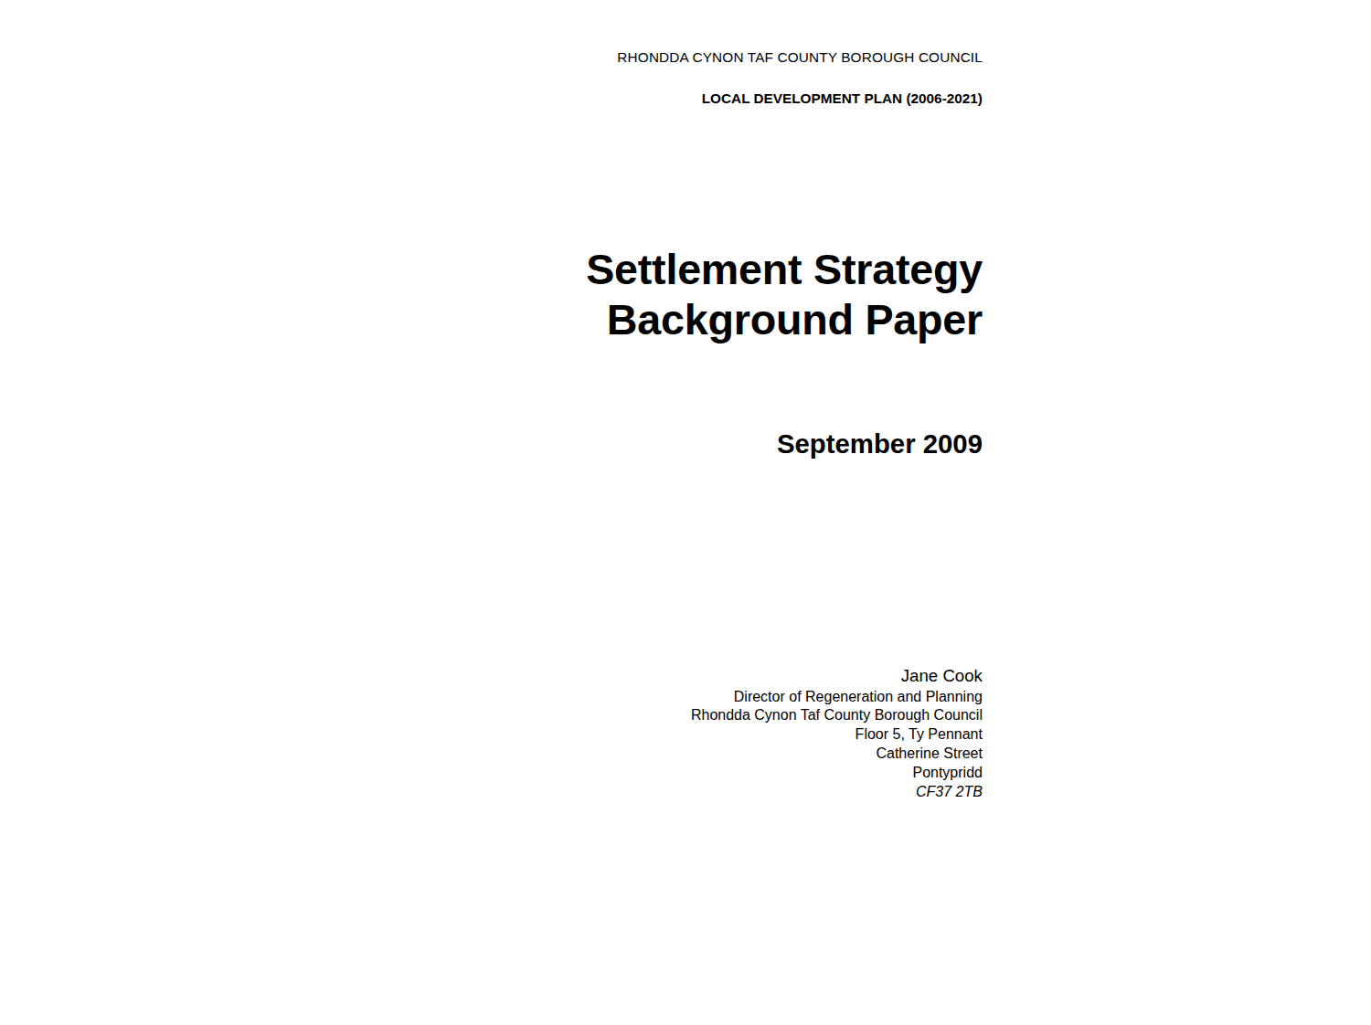RHONDDA CYNON TAF COUNTY BOROUGH COUNCIL
LOCAL DEVELOPMENT PLAN (2006-2021)
Settlement Strategy
Background Paper
September 2009
Jane Cook
Director of Regeneration and Planning
Rhondda Cynon Taf County Borough Council
Floor 5, Ty Pennant
Catherine Street
Pontypridd
CF37 2TB